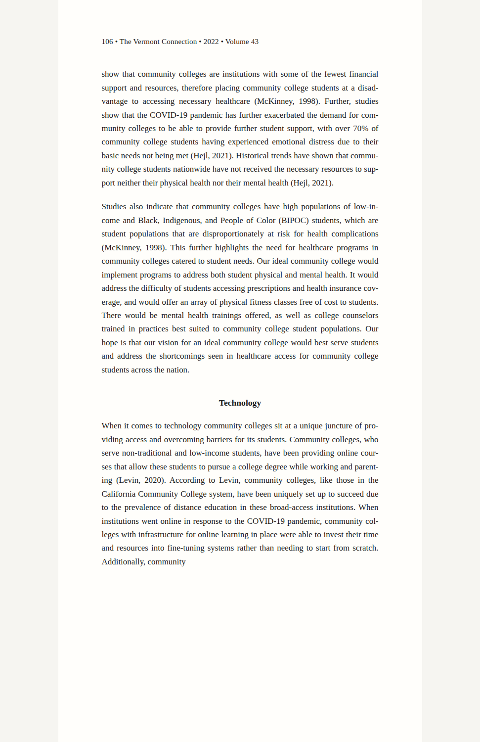106 • The Vermont Connection • 2022 • Volume 43
show that community colleges are institutions with some of the fewest financial support and resources, therefore placing community college students at a disadvantage to accessing necessary healthcare (McKinney, 1998). Further, studies show that the COVID-19 pandemic has further exacerbated the demand for community colleges to be able to provide further student support, with over 70% of community college students having experienced emotional distress due to their basic needs not being met (Hejl, 2021). Historical trends have shown that community college students nationwide have not received the necessary resources to support neither their physical health nor their mental health (Hejl, 2021).
Studies also indicate that community colleges have high populations of low-income and Black, Indigenous, and People of Color (BIPOC) students, which are student populations that are disproportionately at risk for health complications (McKinney, 1998). This further highlights the need for healthcare programs in community colleges catered to student needs. Our ideal community college would implement programs to address both student physical and mental health. It would address the difficulty of students accessing prescriptions and health insurance coverage, and would offer an array of physical fitness classes free of cost to students. There would be mental health trainings offered, as well as college counselors trained in practices best suited to community college student populations. Our hope is that our vision for an ideal community college would best serve students and address the shortcomings seen in healthcare access for community college students across the nation.
Technology
When it comes to technology community colleges sit at a unique juncture of providing access and overcoming barriers for its students. Community colleges, who serve non-traditional and low-income students, have been providing online courses that allow these students to pursue a college degree while working and parenting (Levin, 2020). According to Levin, community colleges, like those in the California Community College system, have been uniquely set up to succeed due to the prevalence of distance education in these broad-access institutions. When institutions went online in response to the COVID-19 pandemic, community colleges with infrastructure for online learning in place were able to invest their time and resources into fine-tuning systems rather than needing to start from scratch. Additionally, community